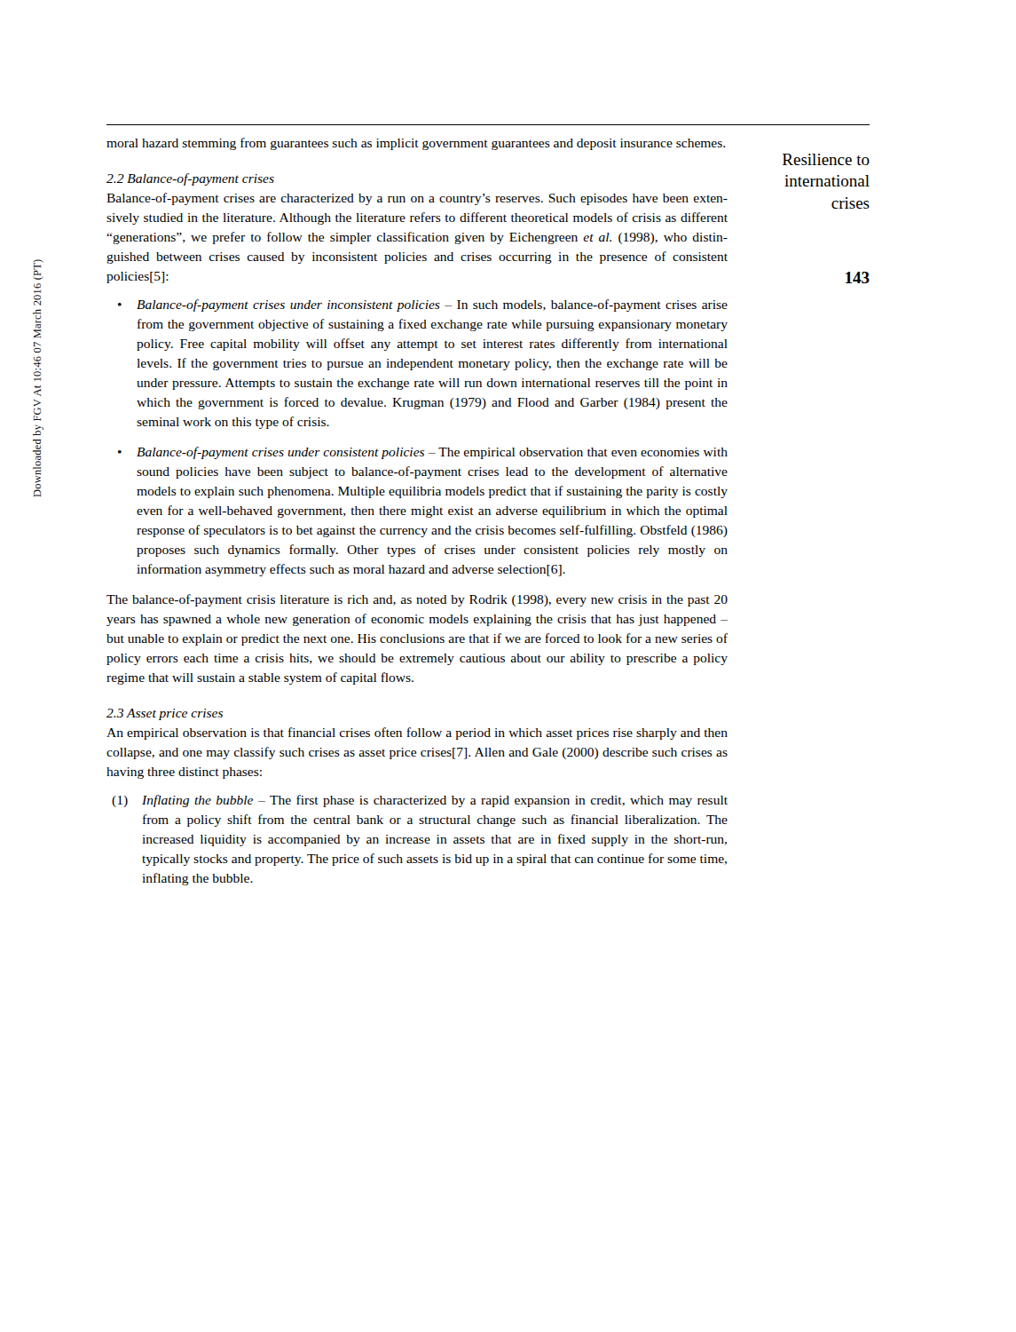Resilience to
international
crises
143
Downloaded by FGV At 10:46 07 March 2016 (PT)
moral hazard stemming from guarantees such as implicit government guarantees and deposit insurance schemes.
2.2 Balance-of-payment crises
Balance-of-payment crises are characterized by a run on a country’s reserves. Such episodes have been extensively studied in the literature. Although the literature refers to different theoretical models of crisis as different “generations”, we prefer to follow the simpler classification given by Eichengreen et al. (1998), who distinguished between crises caused by inconsistent policies and crises occurring in the presence of consistent policies[5]:
Balance-of-payment crises under inconsistent policies – In such models, balance-of-payment crises arise from the government objective of sustaining a fixed exchange rate while pursuing expansionary monetary policy. Free capital mobility will offset any attempt to set interest rates differently from international levels. If the government tries to pursue an independent monetary policy, then the exchange rate will be under pressure. Attempts to sustain the exchange rate will run down international reserves till the point in which the government is forced to devalue. Krugman (1979) and Flood and Garber (1984) present the seminal work on this type of crisis.
Balance-of-payment crises under consistent policies – The empirical observation that even economies with sound policies have been subject to balance-of-payment crises lead to the development of alternative models to explain such phenomena. Multiple equilibria models predict that if sustaining the parity is costly even for a well-behaved government, then there might exist an adverse equilibrium in which the optimal response of speculators is to bet against the currency and the crisis becomes self-fulfilling. Obstfeld (1986) proposes such dynamics formally. Other types of crises under consistent policies rely mostly on information asymmetry effects such as moral hazard and adverse selection[6].
The balance-of-payment crisis literature is rich and, as noted by Rodrik (1998), every new crisis in the past 20 years has spawned a whole new generation of economic models explaining the crisis that has just happened – but unable to explain or predict the next one. His conclusions are that if we are forced to look for a new series of policy errors each time a crisis hits, we should be extremely cautious about our ability to prescribe a policy regime that will sustain a stable system of capital flows.
2.3 Asset price crises
An empirical observation is that financial crises often follow a period in which asset prices rise sharply and then collapse, and one may classify such crises as asset price crises[7]. Allen and Gale (2000) describe such crises as having three distinct phases:
Inflating the bubble – The first phase is characterized by a rapid expansion in credit, which may result from a policy shift from the central bank or a structural change such as financial liberalization. The increased liquidity is accompanied by an increase in assets that are in fixed supply in the short-run, typically stocks and property. The price of such assets is bid up in a spiral that can continue for some time, inflating the bubble.